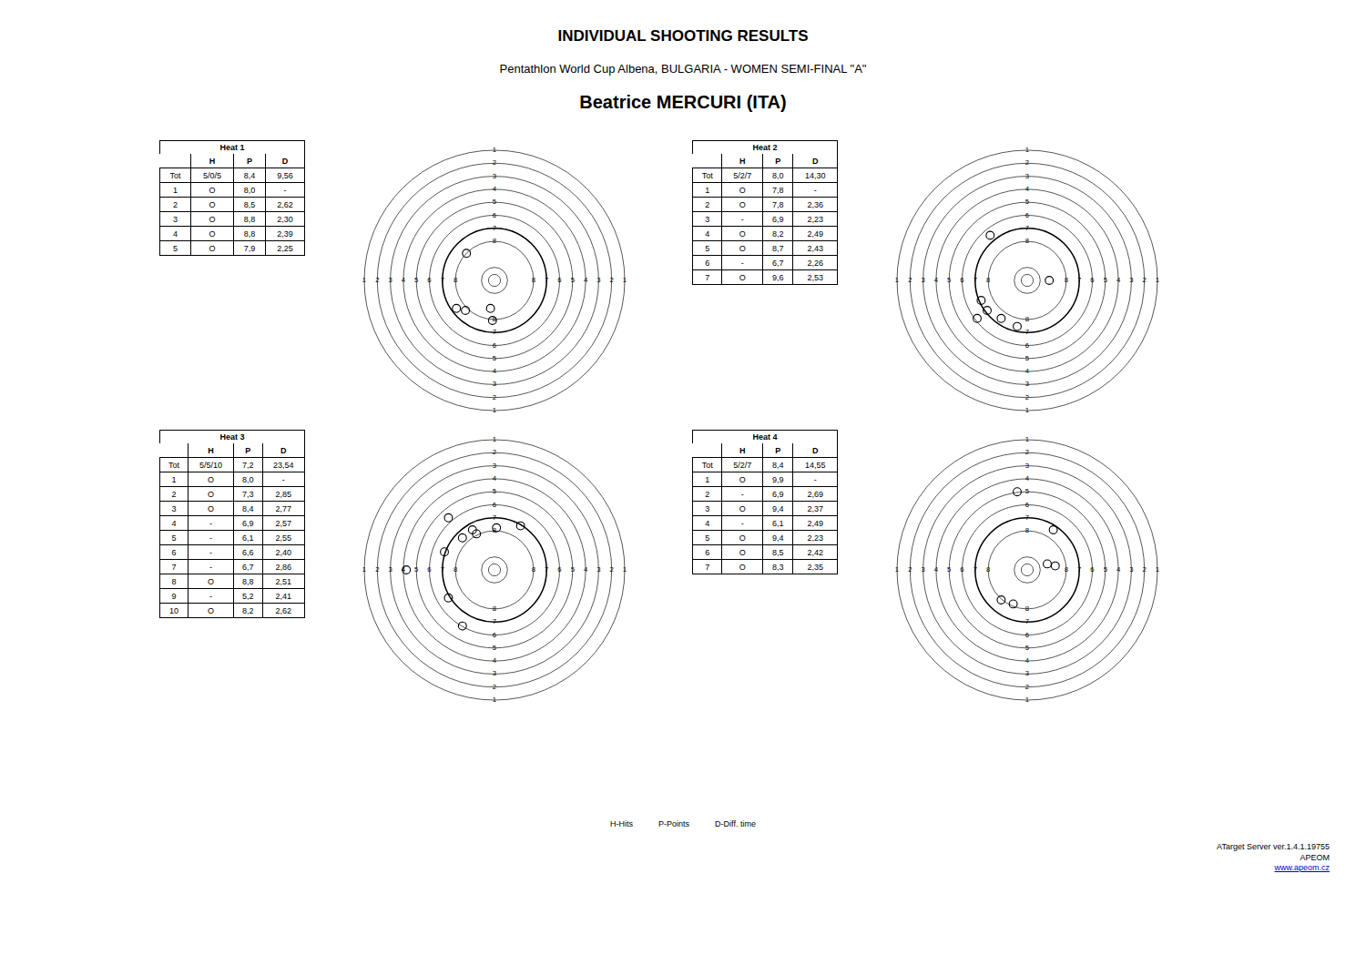INDIVIDUAL SHOOTING RESULTS
Pentathlon World Cup Albena, BULGARIA - WOMEN SEMI-FINAL "A"
Beatrice MERCURI (ITA)
Heat 1
| | H | P | D |
| --- | --- | --- | --- |
| Tot | 5/0/5 | 8,4 | 9,56 |
| 1 | O | 8,0 | - |
| 2 | O | 8,5 | 2,62 |
| 3 | O | 8,8 | 2,30 |
| 4 | O | 8,8 | 2,39 |
| 5 | O | 7,9 | 2,25 |
1 2 3 4 5 6 7 8 8 7 6 5 4 3 2 1 1 2 3 4 5 6 7 8 8 7 6 5 4 3 2 1
Heat 2
| | H | P | D |
| --- | --- | --- | --- |
| Tot | 5/2/7 | 8,0 | 14,30 |
| 1 | O | 7,8 | - |
| 2 | O | 7,8 | 2,36 |
| 3 | - | 6,9 | 2,23 |
| 4 | O | 8,2 | 2,49 |
| 5 | O | 8,7 | 2,43 |
| 6 | - | 6,7 | 2,26 |
| 7 | O | 9,6 | 2,53 |
1 2 3 4 5 6 7 8 8 7 6 5 4 3 2 1 1 2 3 4 5 6 7 8 8 7 6 5 4 3 2 1
Heat 3
| | H | P | D |
| --- | --- | --- | --- |
| Tot | 5/5/10 | 7,2 | 23,54 |
| 1 | O | 8,0 | - |
| 2 | O | 7,3 | 2,85 |
| 3 | O | 8,4 | 2,77 |
| 4 | - | 6,9 | 2,57 |
| 5 | - | 6,1 | 2,55 |
| 6 | - | 6,6 | 2,40 |
| 7 | - | 6,7 | 2,86 |
| 8 | O | 8,8 | 2,51 |
| 9 | - | 5,2 | 2,41 |
| 10 | O | 8,2 | 2,62 |
1 2 3 4 5 6 7 8 8 7 6 5 4 3 2 1 1 2 3 4 5 6 7 8 8 7 6 5 4 3 2 1
Heat 4
| | H | P | D |
| --- | --- | --- | --- |
| Tot | 5/2/7 | 8,4 | 14,55 |
| 1 | O | 9,9 | - |
| 2 | - | 6,9 | 2,69 |
| 3 | O | 9,4 | 2,37 |
| 4 | - | 6,1 | 2,49 |
| 5 | O | 9,4 | 2,23 |
| 6 | O | 8,5 | 2,42 |
| 7 | O | 8,3 | 2,35 |
1 2 3 4 5 6 7 8 8 7 6 5 4 3 2 1 1 2 3 4 5 6 7 8 8 7 6 5 4 3 2 1
H-Hits P-Points D-Diff. time
ATarget Server ver.1.4.1.19755
APEOM
www.apeom.cz